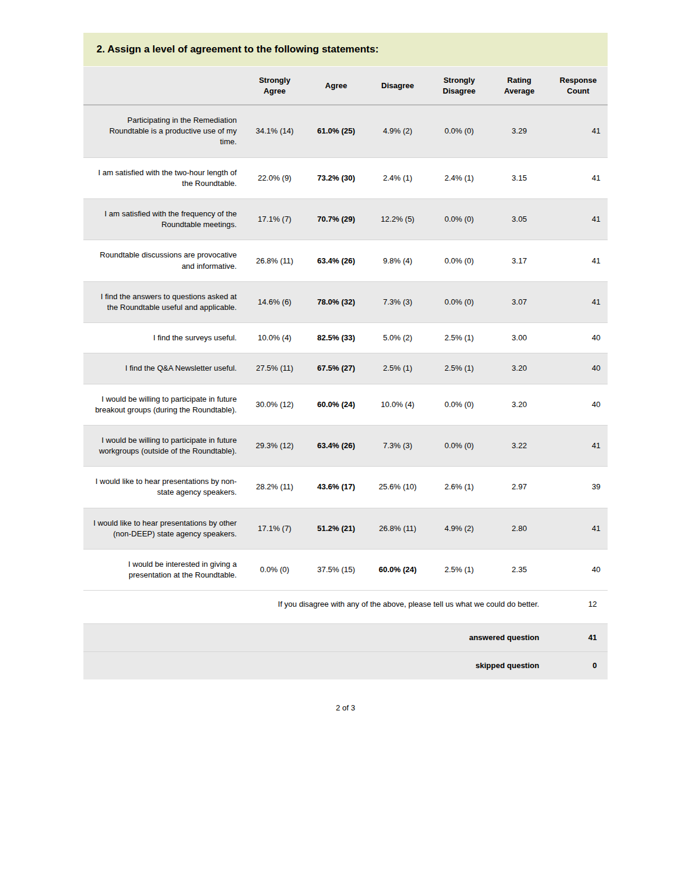2. Assign a level of agreement to the following statements:
| | Strongly Agree | Agree | Disagree | Strongly Disagree | Rating Average | Response Count |
| --- | --- | --- | --- | --- | --- | --- |
| Participating in the Remediation Roundtable is a productive use of my time. | 34.1% (14) | 61.0% (25) | 4.9% (2) | 0.0% (0) | 3.29 | 41 |
| I am satisfied with the two-hour length of the Roundtable. | 22.0% (9) | 73.2% (30) | 2.4% (1) | 2.4% (1) | 3.15 | 41 |
| I am satisfied with the frequency of the Roundtable meetings. | 17.1% (7) | 70.7% (29) | 12.2% (5) | 0.0% (0) | 3.05 | 41 |
| Roundtable discussions are provocative and informative. | 26.8% (11) | 63.4% (26) | 9.8% (4) | 0.0% (0) | 3.17 | 41 |
| I find the answers to questions asked at the Roundtable useful and applicable. | 14.6% (6) | 78.0% (32) | 7.3% (3) | 0.0% (0) | 3.07 | 41 |
| I find the surveys useful. | 10.0% (4) | 82.5% (33) | 5.0% (2) | 2.5% (1) | 3.00 | 40 |
| I find the Q&A Newsletter useful. | 27.5% (11) | 67.5% (27) | 2.5% (1) | 2.5% (1) | 3.20 | 40 |
| I would be willing to participate in future breakout groups (during the Roundtable). | 30.0% (12) | 60.0% (24) | 10.0% (4) | 0.0% (0) | 3.20 | 40 |
| I would be willing to participate in future workgroups (outside of the Roundtable). | 29.3% (12) | 63.4% (26) | 7.3% (3) | 0.0% (0) | 3.22 | 41 |
| I would like to hear presentations by non-state agency speakers. | 28.2% (11) | 43.6% (17) | 25.6% (10) | 2.6% (1) | 2.97 | 39 |
| I would like to hear presentations by other (non-DEEP) state agency speakers. | 17.1% (7) | 51.2% (21) | 26.8% (11) | 4.9% (2) | 2.80 | 41 |
| I would be interested in giving a presentation at the Roundtable. | 0.0% (0) | 37.5% (15) | 60.0% (24) | 2.5% (1) | 2.35 | 40 |
| | If you disagree with any of the above, please tell us what we could do better. | 12 |
| | answered question | 41 |
| | skipped question | 0 |
2 of 3